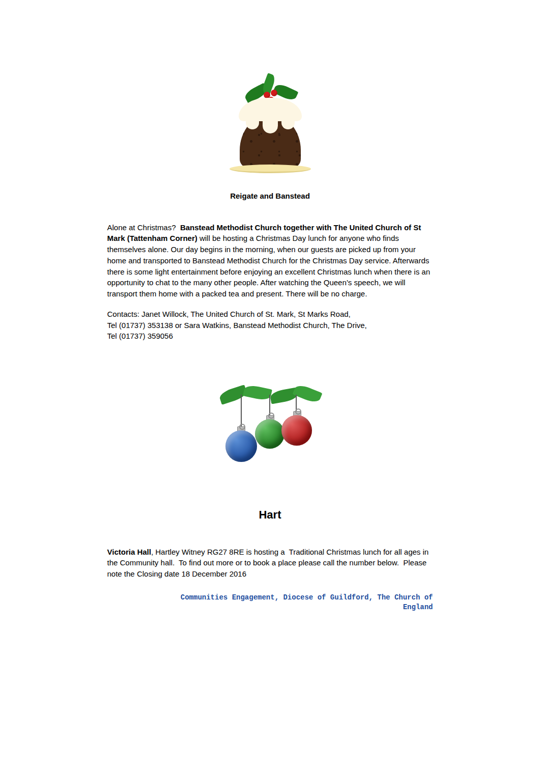Reigate and Banstead
Alone at Christmas? Banstead Methodist Church together with The United Church of St Mark (Tattenham Corner) will be hosting a Christmas Day lunch for anyone who finds themselves alone. Our day begins in the morning, when our guests are picked up from your home and transported to Banstead Methodist Church for the Christmas Day service. Afterwards there is some light entertainment before enjoying an excellent Christmas lunch when there is an opportunity to chat to the many other people. After watching the Queen’s speech, we will transport them home with a packed tea and present. There will be no charge.
Contacts: Janet Willock, The United Church of St. Mark, St Marks Road,
Tel (01737) 353138 or Sara Watkins, Banstead Methodist Church, The Drive,
Tel (01737) 359056
Hart
Victoria Hall, Hartley Witney RG27 8RE is hosting a Traditional Christmas lunch for all ages in the Community hall. To find out more or to book a place please call the number below. Please note the Closing date 18 December 2016
Communities Engagement, Diocese of Guildford, The Church of
England